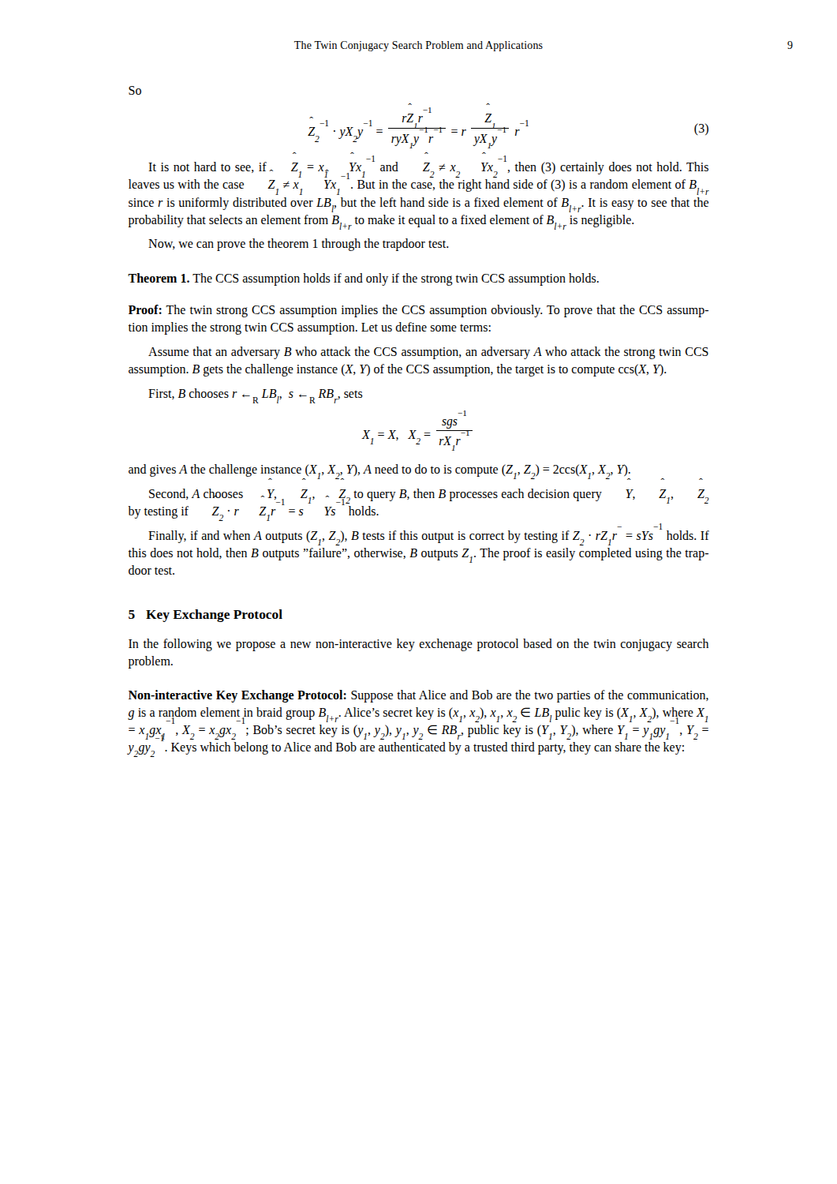The Twin Conjugacy Search Problem and Applications 9
So
ˆZ2−1 · yX2y−1 = rˆZ1r−1 ryX1y−1r−1 = r ˆZ1 yX1y−1 r−1 (3)
It is not hard to see, if ˆZ1 = x1ˆY x1−1 and ˆZ2 ≠ x2ˆY x2−1, then (3) certainly does not hold. This leaves us with the case ˆZ1 ≠ x1ˆY x1−1. But in the case, the right hand side of (3) is a random element of Bl+r since r is uniformly distributed over LBl, but the left hand side is a fixed element of Bl+r. It is easy to see that the probability that selects an element from Bl+r to make it equal to a fixed element of Bl+r is negligible.
Now, we can prove the theorem 1 through the trapdoor test.
Theorem 1. The CCS assumption holds if and only if the strong twin CCS assumption holds.
Proof: The twin strong CCS assumption implies the CCS assumption obviously. To prove that the CCS assumption implies the strong twin CCS assumption. Let us define some terms:
Assume that an adversary B who attack the CCS assumption, an adversary A who attack the strong twin CCS assumption. B gets the challenge instance (X, Y) of the CCS assumption, the target is to compute ccs(X, Y).
First, B chooses r ←R LBl, s ←R RBr, sets
X1 = X, X2 = sgs−1 rX1r−1
and gives A the challenge instance (X1, X2, Y), A need to do to is compute (Z1, Z2) = 2ccs(X1, X2, Y).
Second, A chooses ˆY, ˆZ1, ˆZ2 to query B, then B processes each decision query ˆY, ˆZ1, ˆZ2 by testing if ˆZ2 · rˆZ1r−1 = sˆY s−1 holds.
Finally, if and when A outputs (Z1, Z2), B tests if this output is correct by testing if Z2 · rZ1r− = sYs−1 holds. If this does not hold, then B outputs ”failure”, otherwise, B outputs Z1. The proof is easily completed using the trapdoor test.
5 Key Exchange Protocol
In the following we propose a new non-interactive key exchenage protocol based on the twin conjugacy search problem.
Non-interactive Key Exchange Protocol: Suppose that Alice and Bob are the two parties of the communication, g is a random element in braid group Bl+r. Alice’s secret key is (x1, x2), x1, x2 ∈ LBl pulic key is (X1, X2), where X1 = x1gx1−1, X2 = x2gx2−1; Bob’s secret key is (y1, y2), y1, y2 ∈ RBr, public key is (Y1, Y2), where Y1 = y1gy1−1, Y2 = y2gy2−1. Keys which belong to Alice and Bob are authenticated by a trusted third party, they can share the key: